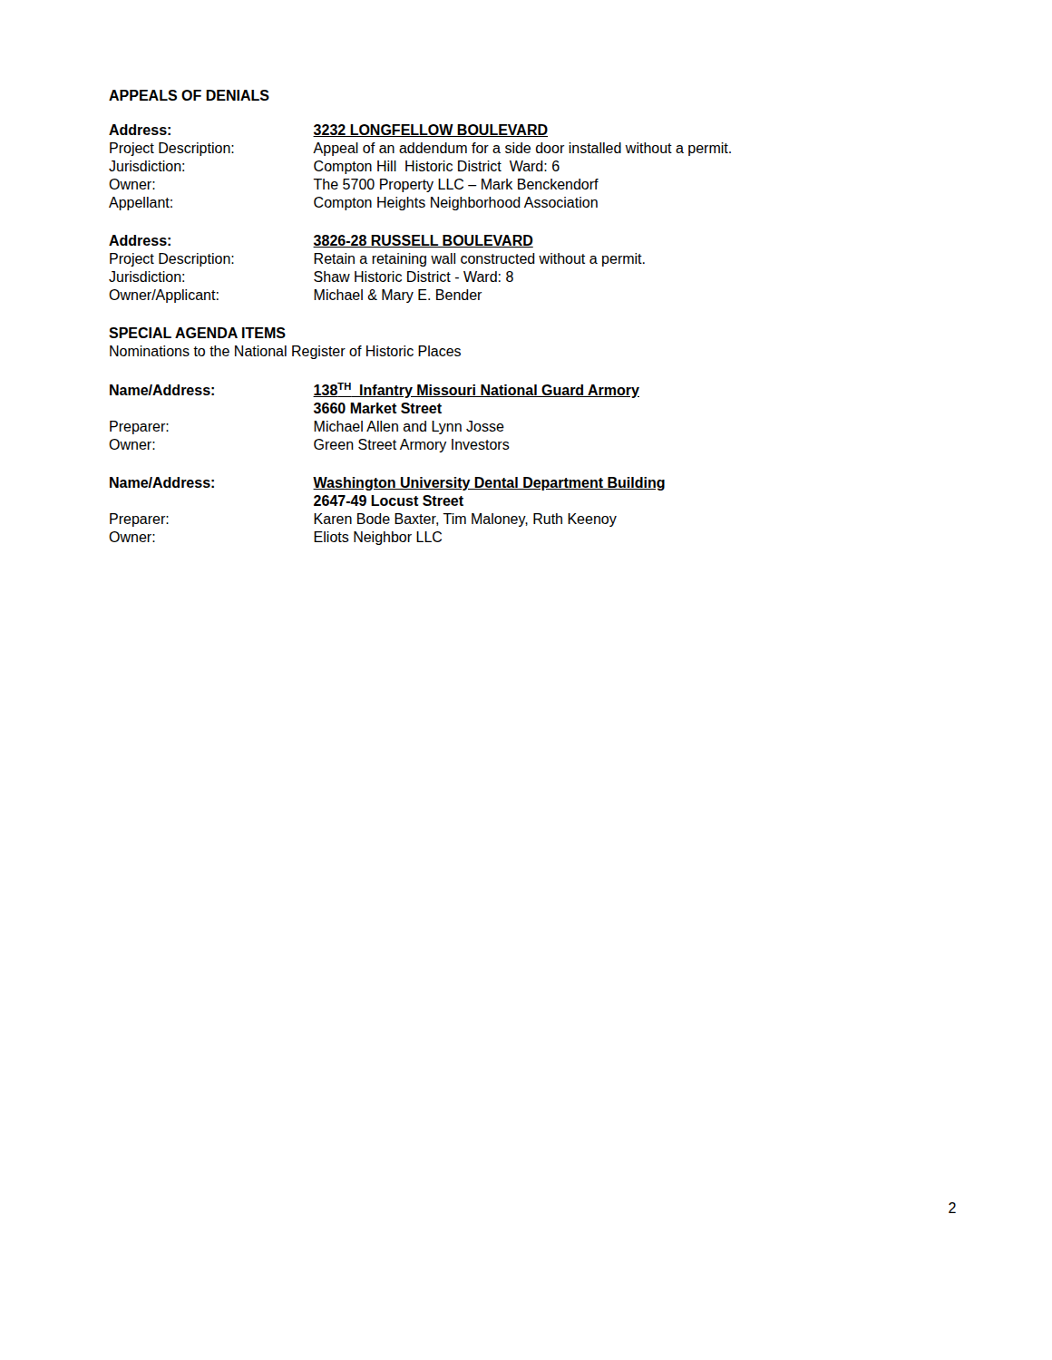APPEALS OF DENIALS
| Address: | 3232 LONGFELLOW BOULEVARD |
| Project Description: | Appeal of an addendum for a side door installed without a permit. |
| Jurisdiction: | Compton Hill Historic District Ward: 6 |
| Owner: | The 5700 Property LLC – Mark Benckendorf |
| Appellant: | Compton Heights Neighborhood Association |
| Address: | 3826-28 RUSSELL BOULEVARD |
| Project Description: | Retain a retaining wall constructed without a permit. |
| Jurisdiction: | Shaw Historic District - Ward: 8 |
| Owner/Applicant: | Michael & Mary E. Bender |
SPECIAL AGENDA ITEMS
Nominations to the National Register of Historic Places
| Name/Address: | 138 TH Infantry Missouri National Guard Armory |
| | 3660 Market Street |
| Preparer: | Michael Allen and Lynn Josse |
| Owner: | Green Street Armory Investors |
| Name/Address: | Washington University Dental Department Building |
| | 2647-49 Locust Street |
| Preparer: | Karen Bode Baxter, Tim Maloney, Ruth Keenoy |
| Owner: | Eliots Neighbor LLC |
2